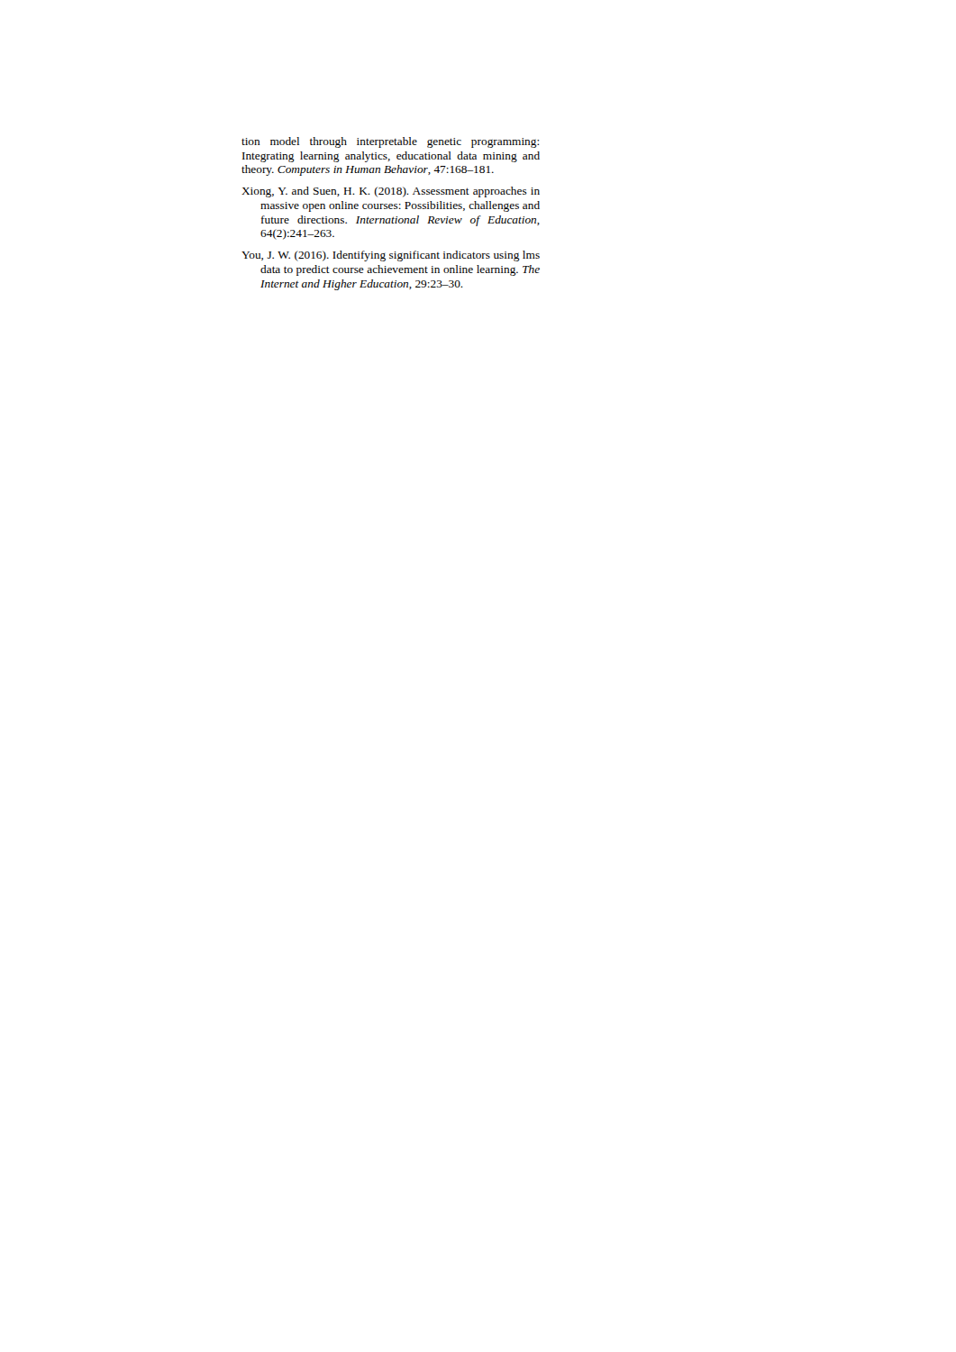tion model through interpretable genetic programming: Integrating learning analytics, educational data mining and theory. Computers in Human Behavior, 47:168–181.
Xiong, Y. and Suen, H. K. (2018). Assessment approaches in massive open online courses: Possibilities, challenges and future directions. International Review of Education, 64(2):241–263.
You, J. W. (2016). Identifying significant indicators using lms data to predict course achievement in online learning. The Internet and Higher Education, 29:23–30.